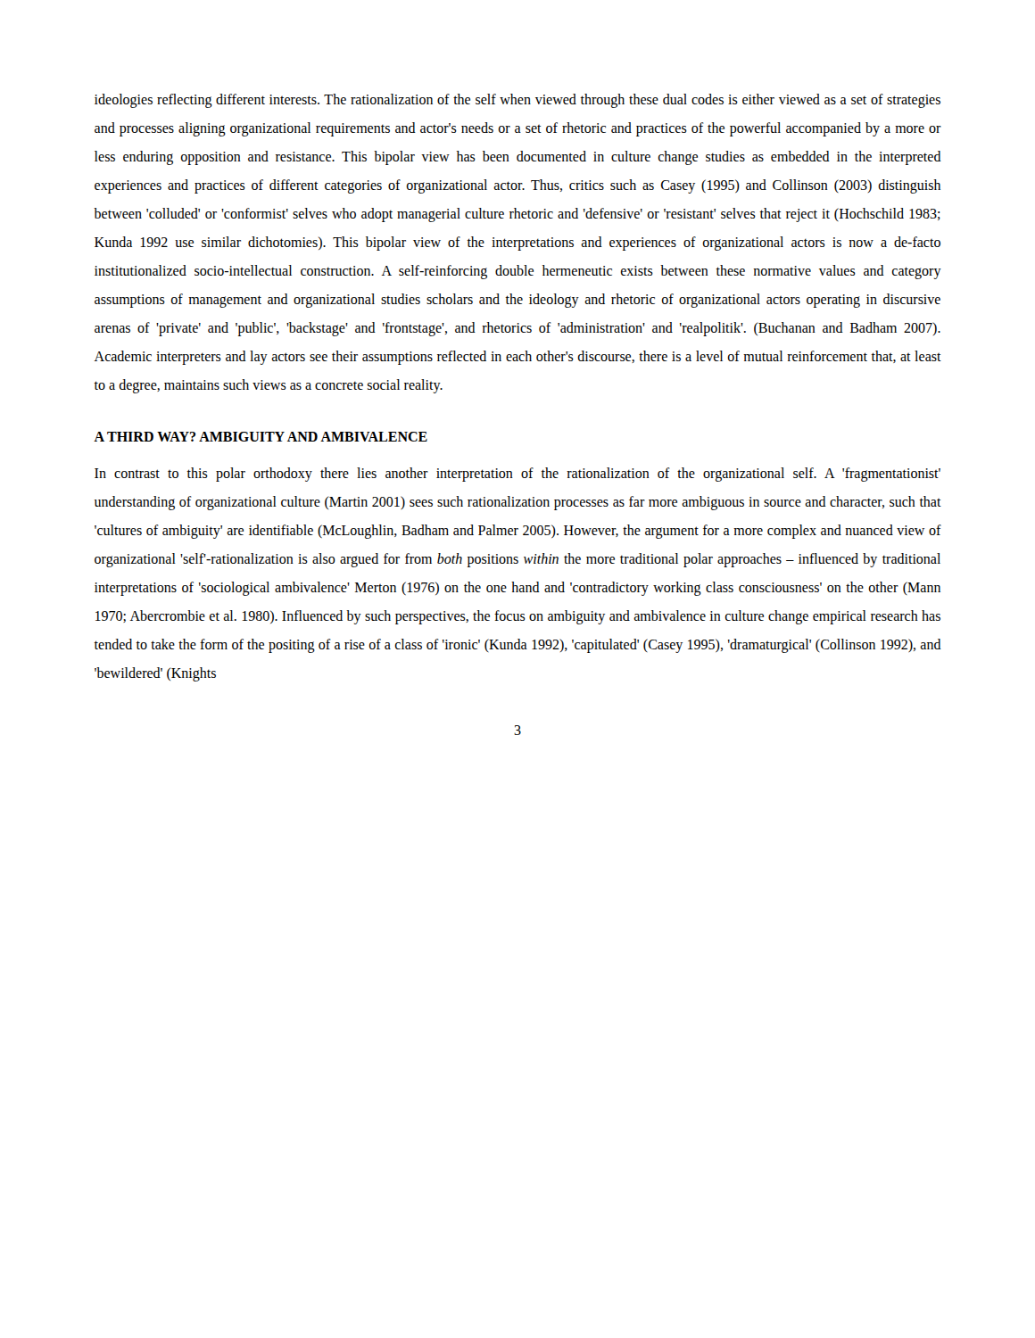ideologies reflecting different interests. The rationalization of the self when viewed through these dual codes is either viewed as a set of strategies and processes aligning organizational requirements and actor's needs or a set of rhetoric and practices of the powerful accompanied by a more or less enduring opposition and resistance. This bipolar view has been documented in culture change studies as embedded in the interpreted experiences and practices of different categories of organizational actor. Thus, critics such as Casey (1995) and Collinson (2003) distinguish between 'colluded' or 'conformist' selves who adopt managerial culture rhetoric and 'defensive' or 'resistant' selves that reject it (Hochschild 1983; Kunda 1992 use similar dichotomies). This bipolar view of the interpretations and experiences of organizational actors is now a de-facto institutionalized socio-intellectual construction. A self-reinforcing double hermeneutic exists between these normative values and category assumptions of management and organizational studies scholars and the ideology and rhetoric of organizational actors operating in discursive arenas of 'private' and 'public', 'backstage' and 'frontstage', and rhetorics of 'administration' and 'realpolitik'. (Buchanan and Badham 2007). Academic interpreters and lay actors see their assumptions reflected in each other's discourse, there is a level of mutual reinforcement that, at least to a degree, maintains such views as a concrete social reality.
A THIRD WAY? AMBIGUITY AND AMBIVALENCE
In contrast to this polar orthodoxy there lies another interpretation of the rationalization of the organizational self. A 'fragmentationist' understanding of organizational culture (Martin 2001) sees such rationalization processes as far more ambiguous in source and character, such that 'cultures of ambiguity' are identifiable (McLoughlin, Badham and Palmer 2005). However, the argument for a more complex and nuanced view of organizational 'self'-rationalization is also argued for from both positions within the more traditional polar approaches – influenced by traditional interpretations of 'sociological ambivalence' Merton (1976) on the one hand and 'contradictory working class consciousness' on the other (Mann 1970; Abercrombie et al. 1980). Influenced by such perspectives, the focus on ambiguity and ambivalence in culture change empirical research has tended to take the form of the positing of a rise of a class of 'ironic' (Kunda 1992), 'capitulated' (Casey 1995), 'dramaturgical' (Collinson 1992), and 'bewildered' (Knights
3